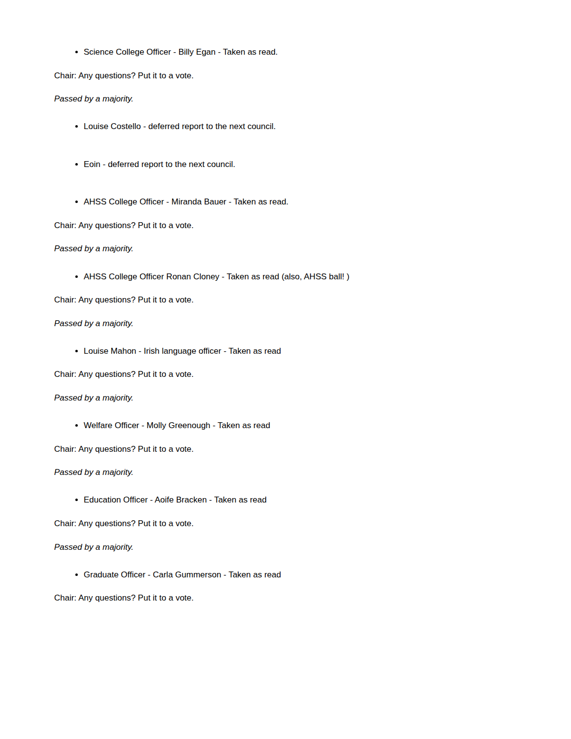Science College Officer - Billy Egan - Taken as read.
Chair: Any questions? Put it to a vote.
Passed by a majority.
Louise Costello - deferred report to the next council.
Eoin - deferred report to the next council.
AHSS College Officer - Miranda Bauer - Taken as read.
Chair: Any questions? Put it to a vote.
Passed by a majority.
AHSS College Officer Ronan Cloney - Taken as read (also, AHSS ball! )
Chair: Any questions? Put it to a vote.
Passed by a majority.
Louise Mahon - Irish language officer - Taken as read
Chair: Any questions? Put it to a vote.
Passed by a majority.
Welfare Officer - Molly Greenough - Taken as read
Chair: Any questions? Put it to a vote.
Passed by a majority.
Education Officer - Aoife Bracken - Taken as read
Chair: Any questions? Put it to a vote.
Passed by a majority.
Graduate Officer - Carla Gummerson - Taken as read
Chair: Any questions? Put it to a vote.